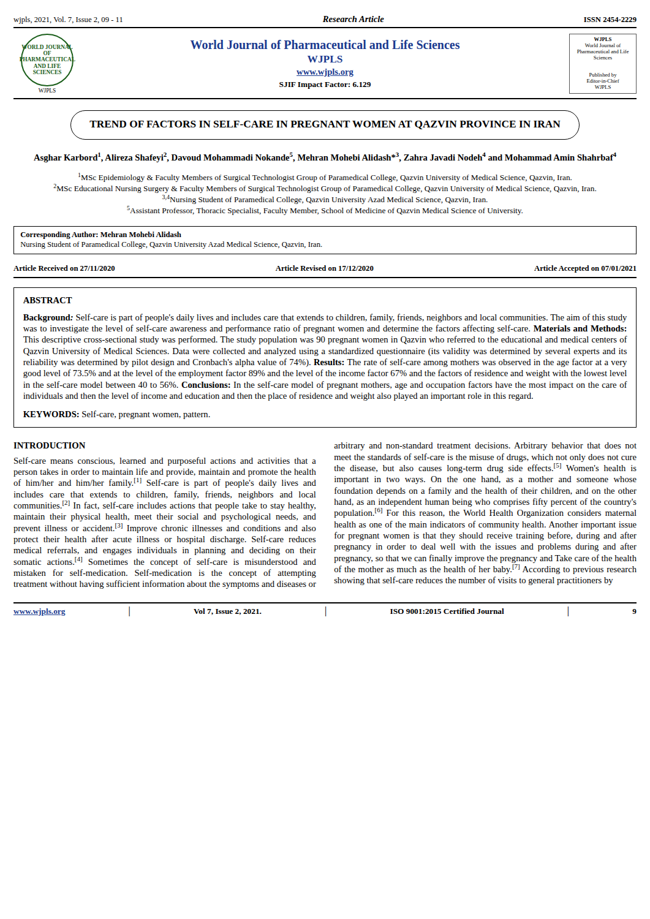wjpls, 2021, Vol. 7, Issue 2, 09 - 11
Research Article
ISSN 2454-2229
WORLD JOURNAL OF PHARMACEUTICAL AND LIFE SCIENCES
WJPLS
World Journal of Pharmaceutical and Life Sciences
WJPLS
www.wjpls.org
SJIF Impact Factor: 6.129
WJPLS
World Journal of Pharmaceutical and Life Sciences
Published by
Editor-in-Chief
WJPLS
TREND OF FACTORS IN SELF-CARE IN PREGNANT WOMEN AT QAZVIN PROVINCE IN IRAN
Asghar Karbord1, Alireza Shafeyi2, Davoud Mohammadi Nokande5, Mehran Mohebi Alidash*3, Zahra Javadi Nodeh4 and Mohammad Amin Shahrbaf4
1MSc Epidemiology & Faculty Members of Surgical Technologist Group of Paramedical College, Qazvin University of Medical Science, Qazvin, Iran.
2MSc Educational Nursing Surgery & Faculty Members of Surgical Technologist Group of Paramedical College, Qazvin University of Medical Science, Qazvin, Iran.
3,4Nursing Student of Paramedical College, Qazvin University Azad Medical Science, Qazvin, Iran.
5Assistant Professor, Thoracic Specialist, Faculty Member, School of Medicine of Qazvin Medical Science of University.
Corresponding Author: Mehran Mohebi Alidash
Nursing Student of Paramedical College, Qazvin University Azad Medical Science, Qazvin, Iran.
Article Received on 27/11/2020
Article Revised on 17/12/2020
Article Accepted on 07/01/2021
ABSTRACT
Background: Self-care is part of people's daily lives and includes care that extends to children, family, friends, neighbors and local communities. The aim of this study was to investigate the level of self-care awareness and performance ratio of pregnant women and determine the factors affecting self-care. Materials and Methods: This descriptive cross-sectional study was performed. The study population was 90 pregnant women in Qazvin who referred to the educational and medical centers of Qazvin University of Medical Sciences. Data were collected and analyzed using a standardized questionnaire (its validity was determined by several experts and its reliability was determined by pilot design and Cronbach's alpha value of 74%). Results: The rate of self-care among mothers was observed in the age factor at a very good level of 73.5% and at the level of the employment factor 89% and the level of the income factor 67% and the factors of residence and weight with the lowest level in the self-care model between 40 to 56%. Conclusions: In the self-care model of pregnant mothers, age and occupation factors have the most impact on the care of individuals and then the level of income and education and then the place of residence and weight also played an important role in this regard.
KEYWORDS: Self-care, pregnant women, pattern.
INTRODUCTION
Self-care means conscious, learned and purposeful actions and activities that a person takes in order to maintain life and provide, maintain and promote the health of him/her and him/her family.[1] Self-care is part of people's daily lives and includes care that extends to children, family, friends, neighbors and local communities.[2] In fact, self-care includes actions that people take to stay healthy, maintain their physical health, meet their social and psychological needs, and prevent illness or accident.[3] Improve chronic illnesses and conditions and also protect their health after acute illness or hospital discharge. Self-care reduces medical referrals, and engages individuals in planning and deciding on their somatic actions.[4] Sometimes the concept of self-care is misunderstood and mistaken for self-medication. Self-medication is the concept of attempting treatment without having sufficient information about the symptoms and diseases or arbitrary and non-standard treatment decisions. Arbitrary behavior that does not meet the standards of self-care is the misuse of drugs, which not only does not cure the disease, but also causes long-term drug side effects.[5] Women's health is important in two ways. On the one hand, as a mother and someone whose foundation depends on a family and the health of their children, and on the other hand, as an independent human being who comprises fifty percent of the country's population.[6] For this reason, the World Health Organization considers maternal health as one of the main indicators of community health. Another important issue for pregnant women is that they should receive training before, during and after pregnancy in order to deal well with the issues and problems during and after pregnancy, so that we can finally improve the pregnancy and Take care of the health of the mother as much as the health of her baby.[7] According to previous research showing that self-care reduces the number of visits to general practitioners by
www.wjpls.org
│
Vol 7, Issue 2, 2021.
│
ISO 9001:2015 Certified Journal
│
9